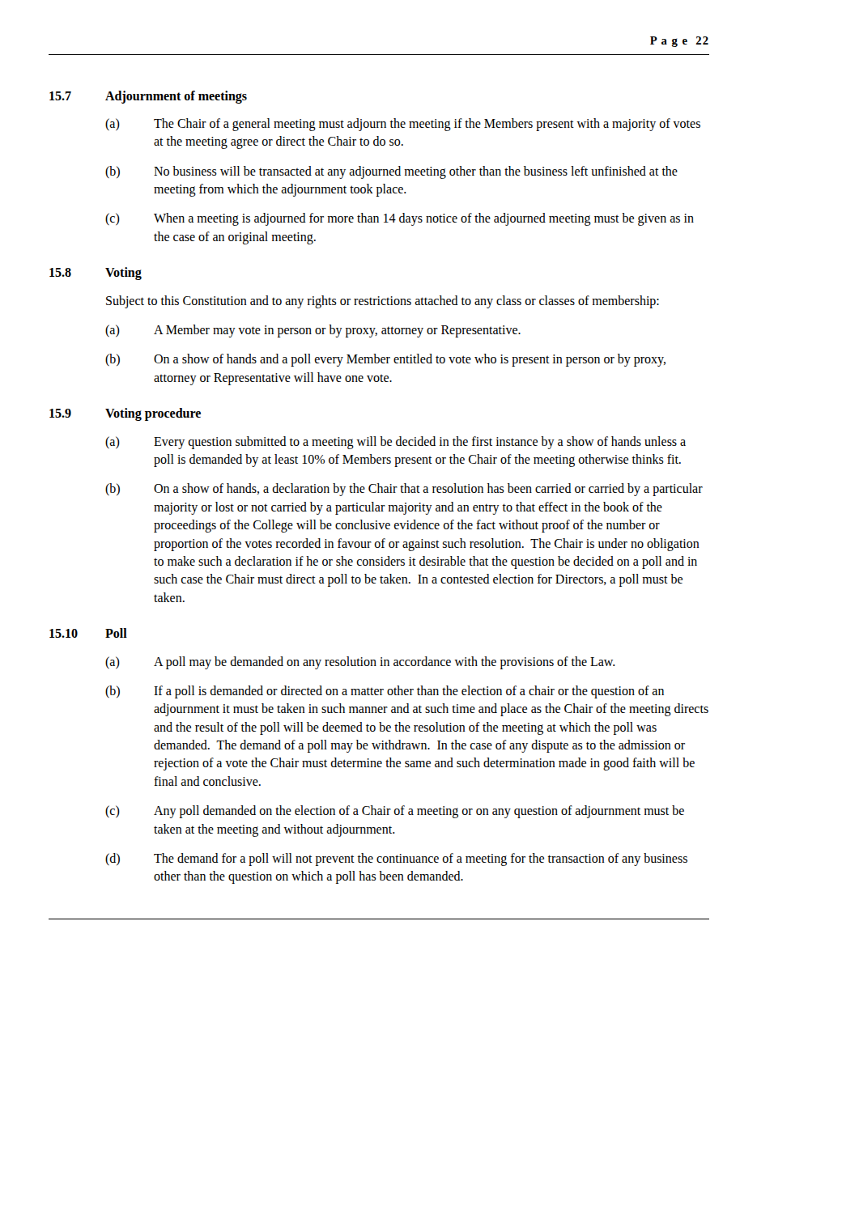P a g e 22
15.7 Adjournment of meetings
(a) The Chair of a general meeting must adjourn the meeting if the Members present with a majority of votes at the meeting agree or direct the Chair to do so.
(b) No business will be transacted at any adjourned meeting other than the business left unfinished at the meeting from which the adjournment took place.
(c) When a meeting is adjourned for more than 14 days notice of the adjourned meeting must be given as in the case of an original meeting.
15.8 Voting
Subject to this Constitution and to any rights or restrictions attached to any class or classes of membership:
(a) A Member may vote in person or by proxy, attorney or Representative.
(b) On a show of hands and a poll every Member entitled to vote who is present in person or by proxy, attorney or Representative will have one vote.
15.9 Voting procedure
(a) Every question submitted to a meeting will be decided in the first instance by a show of hands unless a poll is demanded by at least 10% of Members present or the Chair of the meeting otherwise thinks fit.
(b) On a show of hands, a declaration by the Chair that a resolution has been carried or carried by a particular majority or lost or not carried by a particular majority and an entry to that effect in the book of the proceedings of the College will be conclusive evidence of the fact without proof of the number or proportion of the votes recorded in favour of or against such resolution. The Chair is under no obligation to make such a declaration if he or she considers it desirable that the question be decided on a poll and in such case the Chair must direct a poll to be taken. In a contested election for Directors, a poll must be taken.
15.10 Poll
(a) A poll may be demanded on any resolution in accordance with the provisions of the Law.
(b) If a poll is demanded or directed on a matter other than the election of a chair or the question of an adjournment it must be taken in such manner and at such time and place as the Chair of the meeting directs and the result of the poll will be deemed to be the resolution of the meeting at which the poll was demanded. The demand of a poll may be withdrawn. In the case of any dispute as to the admission or rejection of a vote the Chair must determine the same and such determination made in good faith will be final and conclusive.
(c) Any poll demanded on the election of a Chair of a meeting or on any question of adjournment must be taken at the meeting and without adjournment.
(d) The demand for a poll will not prevent the continuance of a meeting for the transaction of any business other than the question on which a poll has been demanded.